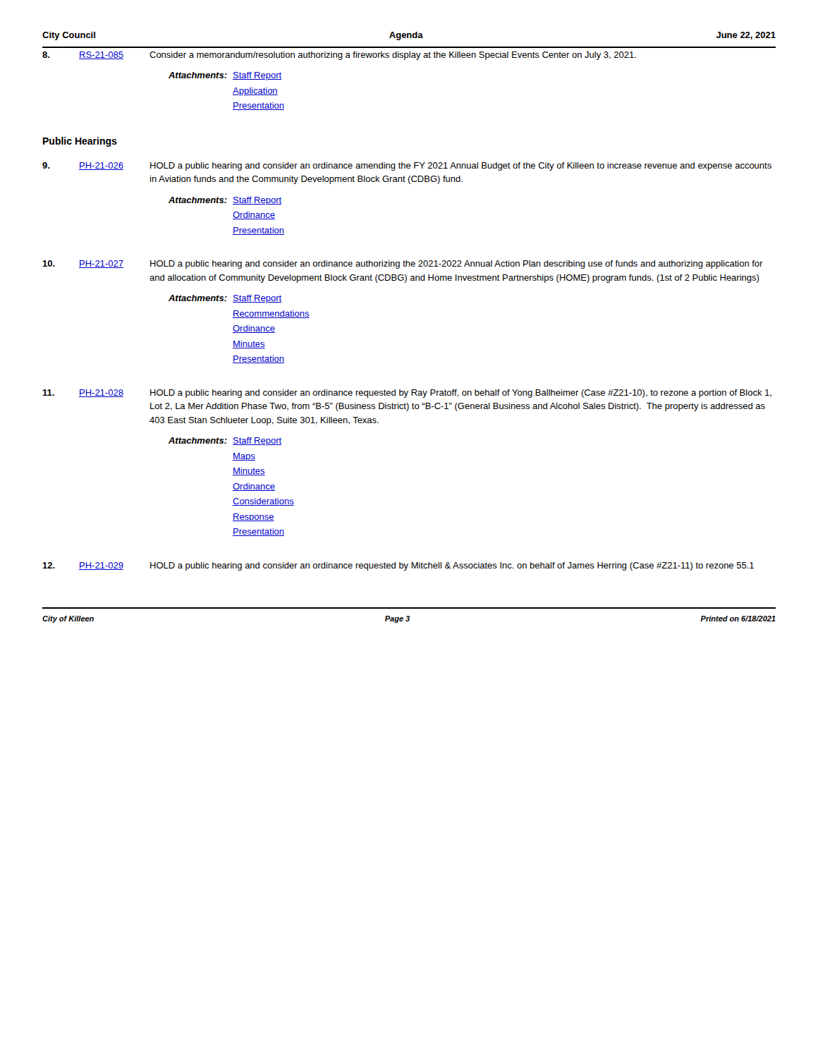City Council
Agenda
June 22, 2021
8.
RS-21-085
Consider a memorandum/resolution authorizing a fireworks display at the Killeen Special Events Center on July 3, 2021.
Attachments:
Staff Report Application Presentation
Public Hearings
9.
PH-21-026
HOLD a public hearing and consider an ordinance amending the FY 2021 Annual Budget of the City of Killeen to increase revenue and expense accounts in Aviation funds and the Community Development Block Grant (CDBG) fund.
Attachments:
Staff Report Ordinance Presentation
10.
PH-21-027
HOLD a public hearing and consider an ordinance authorizing the 2021-2022 Annual Action Plan describing use of funds and authorizing application for and allocation of Community Development Block Grant (CDBG) and Home Investment Partnerships (HOME) program funds. (1st of 2 Public Hearings)
Attachments:
Staff Report Recommendations Ordinance Minutes Presentation
11.
PH-21-028
HOLD a public hearing and consider an ordinance requested by Ray Pratoff, on behalf of Yong Ballheimer (Case #Z21-10), to rezone a portion of Block 1, Lot 2, La Mer Addition Phase Two, from “B-5” (Business District) to “B-C-1” (General Business and Alcohol Sales District). The property is addressed as 403 East Stan Schlueter Loop, Suite 301, Killeen, Texas.
Attachments:
Staff Report Maps Minutes Ordinance Considerations Response Presentation
12.
PH-21-029
HOLD a public hearing and consider an ordinance requested by Mitchell & Associates Inc. on behalf of James Herring (Case #Z21-11) to rezone 55.1
City of Killeen
Page 3
Printed on 6/18/2021